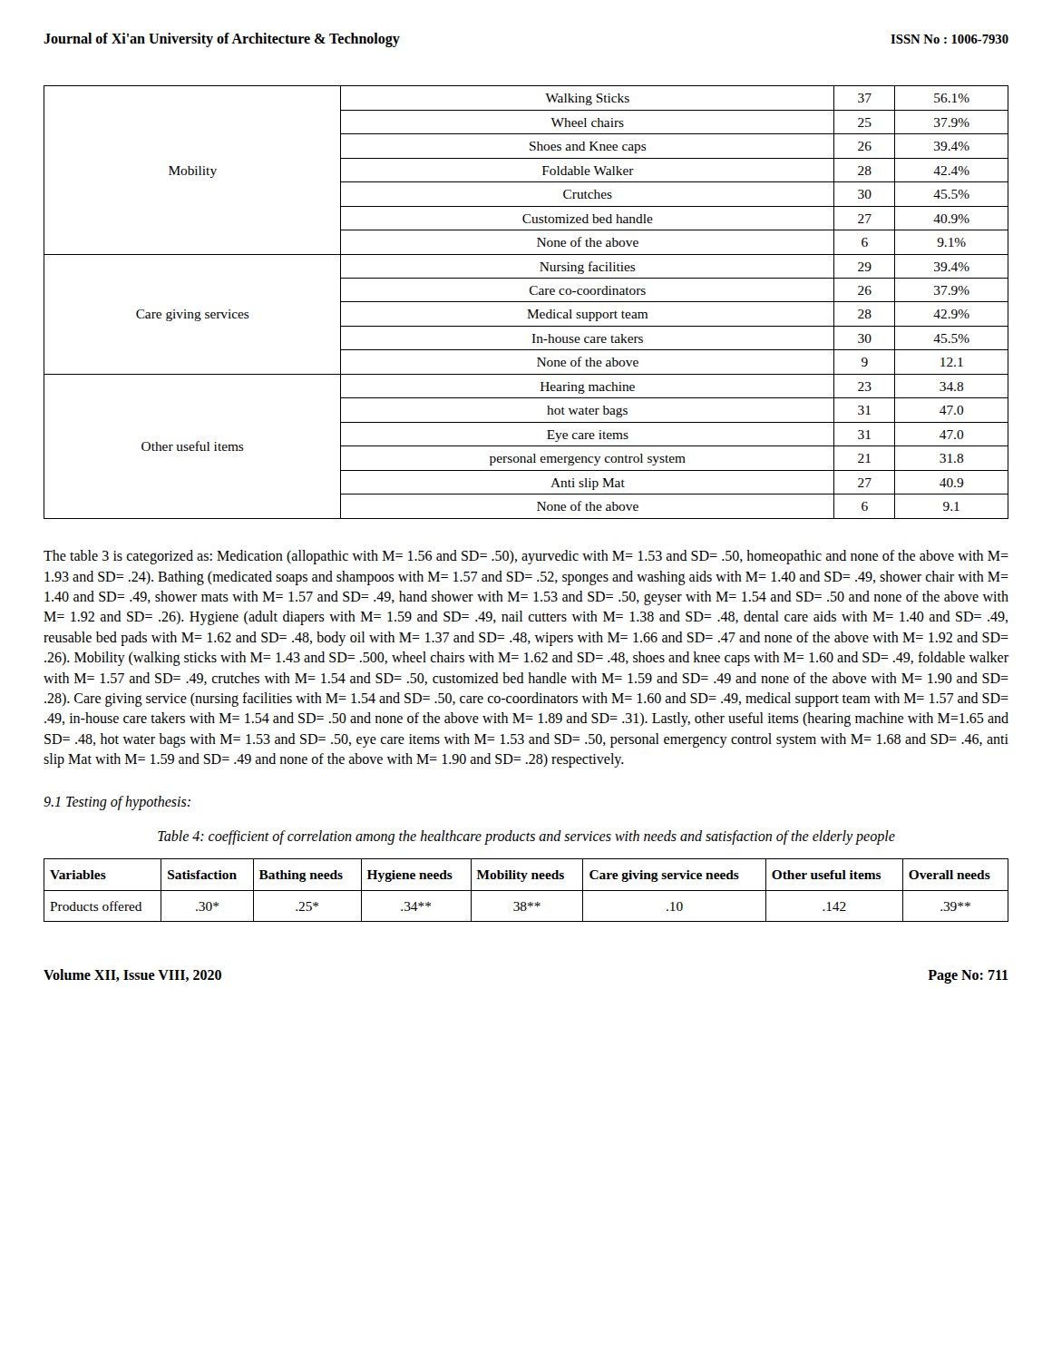Journal of Xi'an University of Architecture & Technology
ISSN No : 1006-7930
| Mobility | Walking Sticks | 37 | 56.1% |
| Wheel chairs | 25 | 37.9% |
| Shoes and Knee caps | 26 | 39.4% |
| Foldable Walker | 28 | 42.4% |
| Crutches | 30 | 45.5% |
| Customized bed handle | 27 | 40.9% |
| None of the above | 6 | 9.1% |
| Care giving services | Nursing facilities | 29 | 39.4% |
| Care co-coordinators | 26 | 37.9% |
| Medical support team | 28 | 42.9% |
| In-house care takers | 30 | 45.5% |
| None of the above | 9 | 12.1 |
| Other useful items | Hearing machine | 23 | 34.8 |
| hot water bags | 31 | 47.0 |
| Eye care items | 31 | 47.0 |
| personal emergency control system | 21 | 31.8 |
| Anti slip Mat | 27 | 40.9 |
| None of the above | 6 | 9.1 |
The table 3 is categorized as: Medication (allopathic with M= 1.56 and SD= .50), ayurvedic with M= 1.53 and SD= .50, homeopathic and none of the above with M= 1.93 and SD= .24). Bathing (medicated soaps and shampoos with M= 1.57 and SD= .52, sponges and washing aids with M= 1.40 and SD= .49, shower chair with M= 1.40 and SD= .49, shower mats with M= 1.57 and SD= .49, hand shower with M= 1.53 and SD= .50, geyser with M= 1.54 and SD= .50 and none of the above with M= 1.92 and SD= .26). Hygiene (adult diapers with M= 1.59 and SD= .49, nail cutters with M= 1.38 and SD= .48, dental care aids with M= 1.40 and SD= .49, reusable bed pads with M= 1.62 and SD= .48, body oil with M= 1.37 and SD= .48, wipers with M= 1.66 and SD= .47 and none of the above with M= 1.92 and SD= .26). Mobility (walking sticks with M= 1.43 and SD= .500, wheel chairs with M= 1.62 and SD= .48, shoes and knee caps with M= 1.60 and SD= .49, foldable walker with M= 1.57 and SD= .49, crutches with M= 1.54 and SD= .50, customized bed handle with M= 1.59 and SD= .49 and none of the above with M= 1.90 and SD= .28). Care giving service (nursing facilities with M= 1.54 and SD= .50, care co-coordinators with M= 1.60 and SD= .49, medical support team with M= 1.57 and SD= .49, in-house care takers with M= 1.54 and SD= .50 and none of the above with M= 1.89 and SD= .31). Lastly, other useful items (hearing machine with M=1.65 and SD= .48, hot water bags with M= 1.53 and SD= .50, eye care items with M= 1.53 and SD= .50, personal emergency control system with M= 1.68 and SD= .46, anti slip Mat with M= 1.59 and SD= .49 and none of the above with M= 1.90 and SD= .28) respectively.
9.1 Testing of hypothesis:
Table 4: coefficient of correlation among the healthcare products and services with needs and satisfaction of the elderly people
| Variables | Satisfaction | Bathing needs | Hygiene needs | Mobility needs | Care giving service needs | Other useful items | Overall needs |
| --- | --- | --- | --- | --- | --- | --- | --- |
| Products offered | .30* | .25* | .34** | 38** | .10 | .142 | .39** |
Volume XII, Issue VIII, 2020
Page No: 711